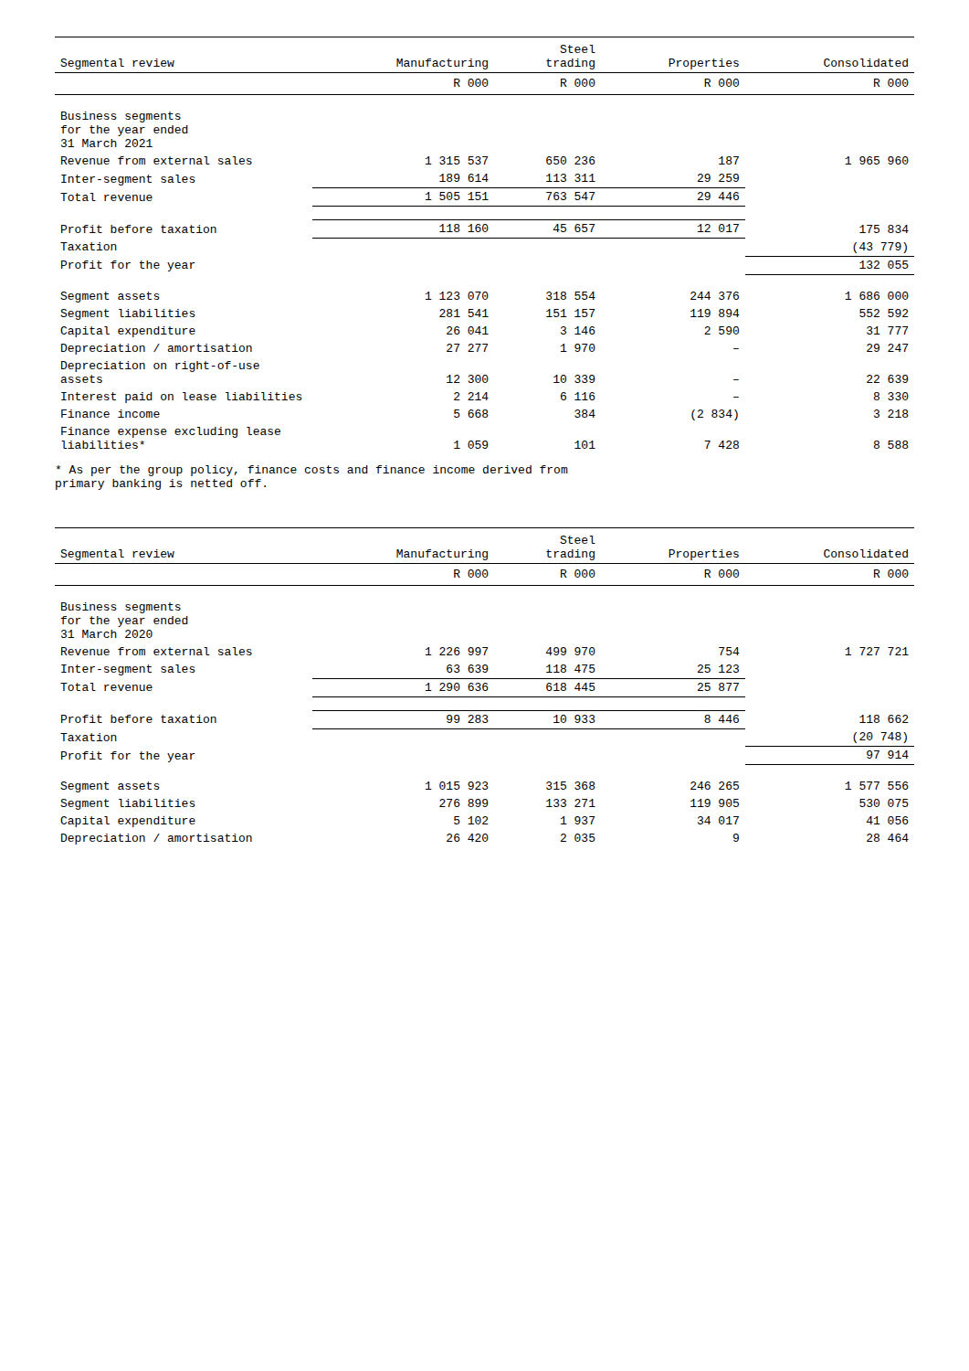| Segmental review | Manufacturing | Steel trading | Properties | Consolidated |
| --- | --- | --- | --- | --- |
| | R 000 | R 000 | R 000 | R 000 |
| Business segments for the year ended 31 March 2021 | | | | |
| Revenue from external sales | 1 315 537 | 650 236 | 187 | 1 965 960 |
| Inter-segment sales | 189 614 | 113 311 | 29 259 | |
| Total revenue | 1 505 151 | 763 547 | 29 446 | |
| Profit before taxation | 118 160 | 45 657 | 12 017 | 175 834 |
| Taxation | | | | (43 779) |
| Profit for the year | | | | 132 055 |
| Segment assets | 1 123 070 | 318 554 | 244 376 | 1 686 000 |
| Segment liabilities | 281 541 | 151 157 | 119 894 | 552 592 |
| Capital expenditure | 26 041 | 3 146 | 2 590 | 31 777 |
| Depreciation / amortisation | 27 277 | 1 970 | – | 29 247 |
| Depreciation on right-of-use assets | 12 300 | 10 339 | – | 22 639 |
| Interest paid on lease liabilities | 2 214 | 6 116 | – | 8 330 |
| Finance income | 5 668 | 384 | (2 834) | 3 218 |
| Finance expense excluding lease liabilities* | 1 059 | 101 | 7 428 | 8 588 |
* As per the group policy, finance costs and finance income derived from primary banking is netted off.
| Segmental review | Manufacturing | Steel trading | Properties | Consolidated |
| --- | --- | --- | --- | --- |
| | R 000 | R 000 | R 000 | R 000 |
| Business segments for the year ended 31 March 2020 | | | | |
| Revenue from external sales | 1 226 997 | 499 970 | 754 | 1 727 721 |
| Inter-segment sales | 63 639 | 118 475 | 25 123 | |
| Total revenue | 1 290 636 | 618 445 | 25 877 | |
| Profit before taxation | 99 283 | 10 933 | 8 446 | 118 662 |
| Taxation | | | | (20 748) |
| Profit for the year | | | | 97 914 |
| Segment assets | 1 015 923 | 315 368 | 246 265 | 1 577 556 |
| Segment liabilities | 276 899 | 133 271 | 119 905 | 530 075 |
| Capital expenditure | 5 102 | 1 937 | 34 017 | 41 056 |
| Depreciation / amortisation | 26 420 | 2 035 | 9 | 28 464 |